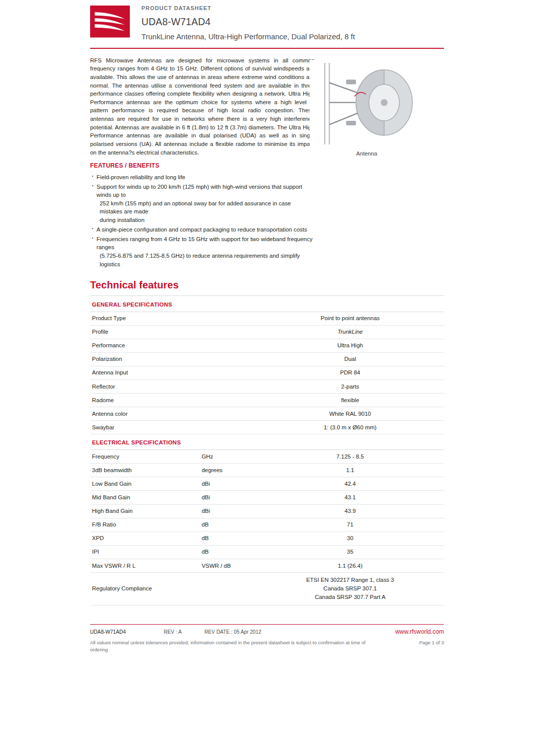PRODUCT DATASHEET
UDA8-W71AD4
TrunkLine Antenna, Ultra-High Performance, Dual Polarized, 8 ft
Antenna
RFS Microwave Antennas are designed for microwave systems in all common frequency ranges from 4 GHz to 15 GHz. Different options of survival windspeeds are available. This allows the use of antennas in areas where extreme wind conditions are normal. The antennas utilise a conventional feed system and are available in three performance classes offering complete flexibility when designing a network. Ultra High Performance antennas are the optimum choice for systems where a high level of pattern performance is required because of high local radio congestion. These antennas are required for use in networks where there is a very high interference potential. Antennas are available in 6 ft (1.8m) to 12 ft (3.7m) diameters. The Ultra High Performance antennas are available in dual polarised (UDA) as well as in single polarised versions (UA). All antennas include a flexible radome to minimise its impact on the antenna?s electrical characteristics.
FEATURES / BENEFITS
Field-proven reliability and long life
Support for winds up to 200 km/h (125 mph) with high-wind versions that support winds up to252 km/h (155 mph) and an optional sway bar for added assurance in case mistakes are made during installation
A single-piece configuration and compact packaging to reduce transportation costs
Frequencies ranging from 4 GHz to 15 GHz with support for two wideband frequency ranges(5.725-6.875 and 7.125-8.5 GHz) to reduce antenna requirements and simplify logistics
Technical features
| GENERAL SPECIFICATIONS |
| --- |
| Product Type | | Point to point antennas |
| Profile | | TrunkLine |
| Performance | | Ultra High |
| Polarization | | Dual |
| Antenna Input | | PDR 84 |
| Reflector | | 2-parts |
| Radome | | flexible |
| Antenna color | | White RAL 9010 |
| Swaybar | | 1: (3.0 m x Ø60 mm) |
| ELECTRICAL SPECIFICATIONS |
| Frequency | GHz | 7.125 - 8.5 |
| 3dB beamwidth | degrees | 1.1 |
| Low Band Gain | dBi | 42.4 |
| Mid Band Gain | dBi | 43.1 |
| High Band Gain | dBi | 43.9 |
| F/B Ratio | dB | 71 |
| XPD | dB | 30 |
| IPI | dB | 35 |
| Max VSWR / R L | VSWR / dB | 1.1 (26.4) |
| Regulatory Compliance | | ETSI EN 302217 Range 1, class 3 Canada SRSP 307.1 Canada SRSP 307.7 Part A |
UDA8-W71AD4 REV : A REV DATE : 05 Apr 2012 www.rfsworld.com
All values nominal unless tolerances provided; information contained in the present datasheet is subject to confirmation at time of ordering
Page 1 of 3